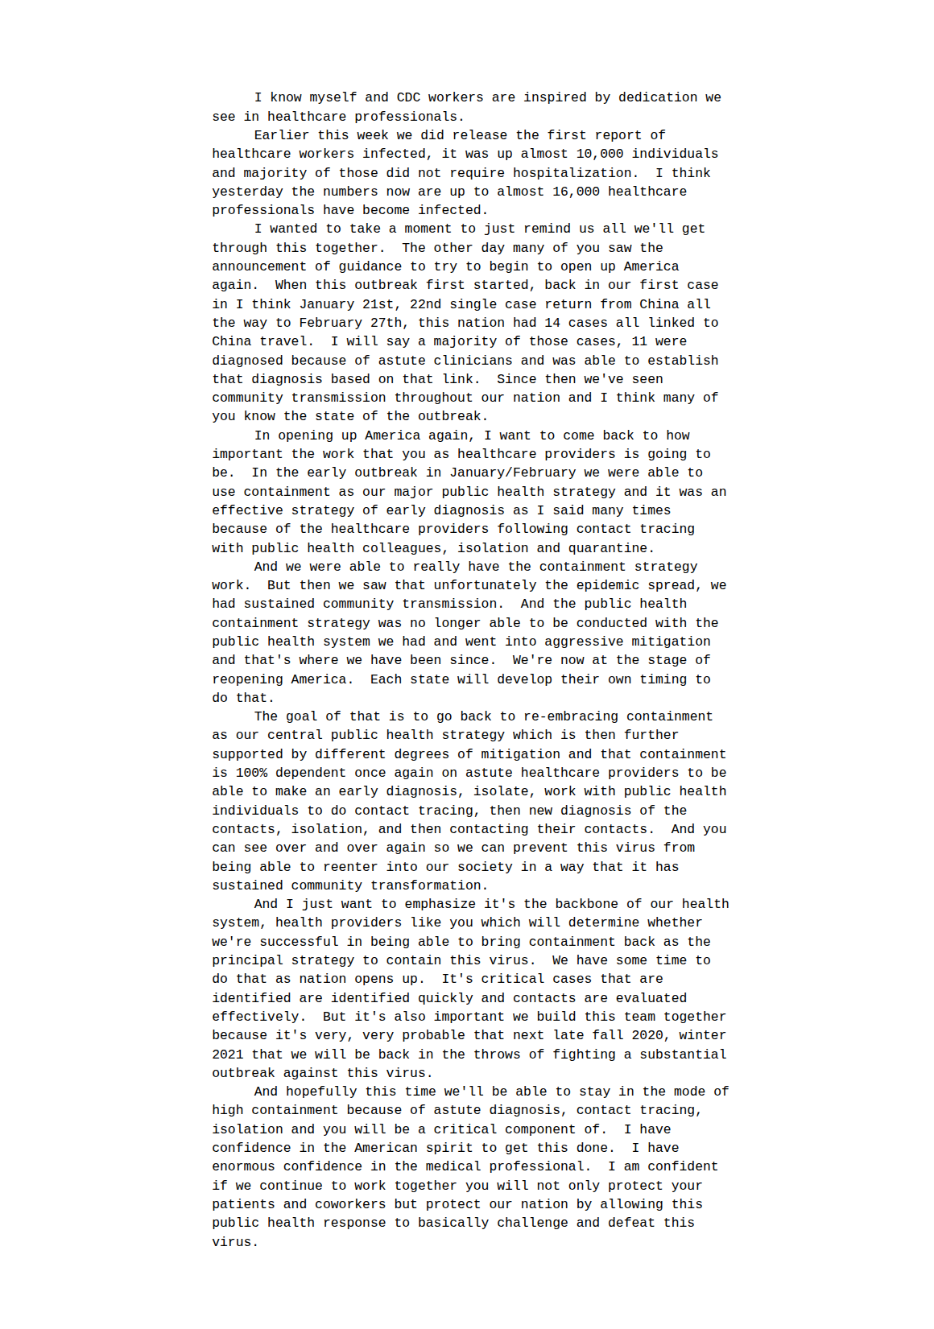I know myself and CDC workers are inspired by dedication we see in healthcare professionals.
Earlier this week we did release the first report of healthcare workers infected, it was up almost 10,000 individuals and majority of those did not require hospitalization. I think yesterday the numbers now are up to almost 16,000 healthcare professionals have become infected.
I wanted to take a moment to just remind us all we'll get through this together. The other day many of you saw the announcement of guidance to try to begin to open up America again. When this outbreak first started, back in our first case in I think January 21st, 22nd single case return from China all the way to February 27th, this nation had 14 cases all linked to China travel. I will say a majority of those cases, 11 were diagnosed because of astute clinicians and was able to establish that diagnosis based on that link. Since then we've seen community transmission throughout our nation and I think many of you know the state of the outbreak.
In opening up America again, I want to come back to how important the work that you as healthcare providers is going to be. In the early outbreak in January/February we were able to use containment as our major public health strategy and it was an effective strategy of early diagnosis as I said many times because of the healthcare providers following contact tracing with public health colleagues, isolation and quarantine.
And we were able to really have the containment strategy work. But then we saw that unfortunately the epidemic spread, we had sustained community transmission. And the public health containment strategy was no longer able to be conducted with the public health system we had and went into aggressive mitigation and that's where we have been since. We're now at the stage of reopening America. Each state will develop their own timing to do that.
The goal of that is to go back to re-embracing containment as our central public health strategy which is then further supported by different degrees of mitigation and that containment is 100% dependent once again on astute healthcare providers to be able to make an early diagnosis, isolate, work with public health individuals to do contact tracing, then new diagnosis of the contacts, isolation, and then contacting their contacts. And you can see over and over again so we can prevent this virus from being able to reenter into our society in a way that it has sustained community transformation.
And I just want to emphasize it's the backbone of our health system, health providers like you which will determine whether we're successful in being able to bring containment back as the principal strategy to contain this virus. We have some time to do that as nation opens up. It's critical cases that are identified are identified quickly and contacts are evaluated effectively. But it's also important we build this team together because it's very, very probable that next late fall 2020, winter 2021 that we will be back in the throws of fighting a substantial outbreak against this virus.
And hopefully this time we'll be able to stay in the mode of high containment because of astute diagnosis, contact tracing, isolation and you will be a critical component of. I have confidence in the American spirit to get this done. I have enormous confidence in the medical professional. I am confident if we continue to work together you will not only protect your patients and coworkers but protect our nation by allowing this public health response to basically challenge and defeat this virus.